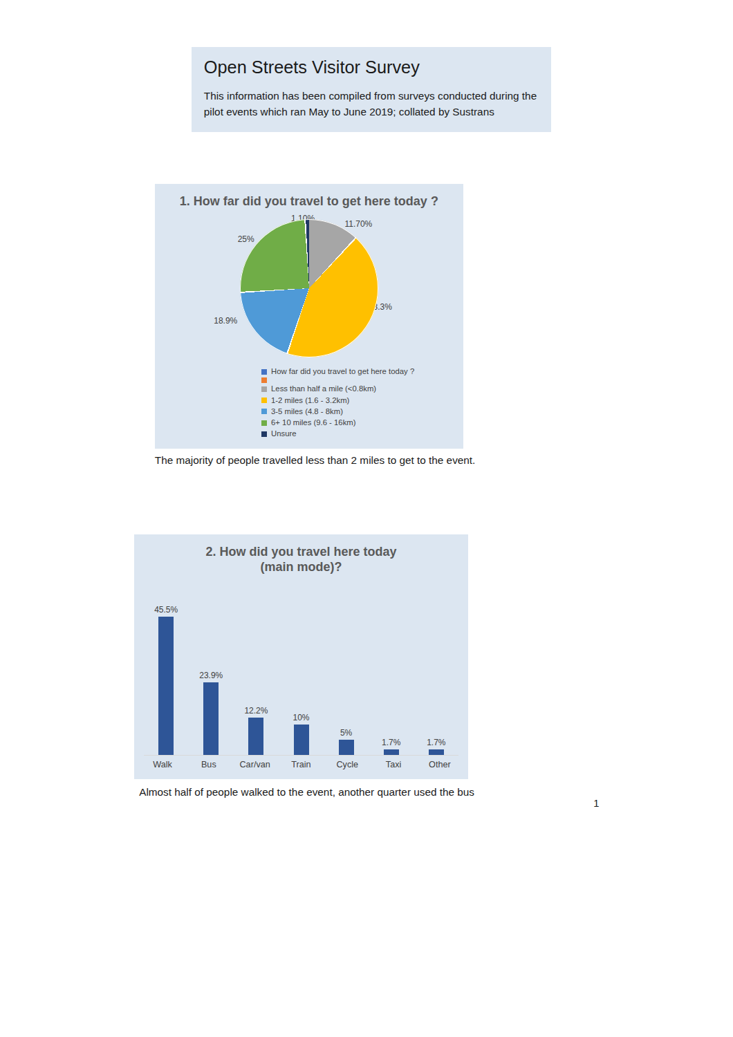Open Streets Visitor Survey
This information has been compiled from surveys conducted during the pilot events which ran May to June 2019; collated by Sustrans
1. How far did you travel to get here today ?
1.10% 11.70% 25% 18.9% 43.3%
How far did you travel to get here today ?
Less than half a mile (<0.8km)
1-2 miles (1.6 - 3.2km)
3-5 miles (4.8 - 8km)
6+ 10 miles (9.6 - 16km)
Unsure
The majority of people travelled less than 2 miles to get to the event.
2. How did you travel here today
(main mode)?
45.5%
23.9%
12.2%
10%
5%
1.7%
1.7%
Walk Bus Car/van Train Cycle Taxi Other
Almost half of people walked to the event, another quarter used the bus
1